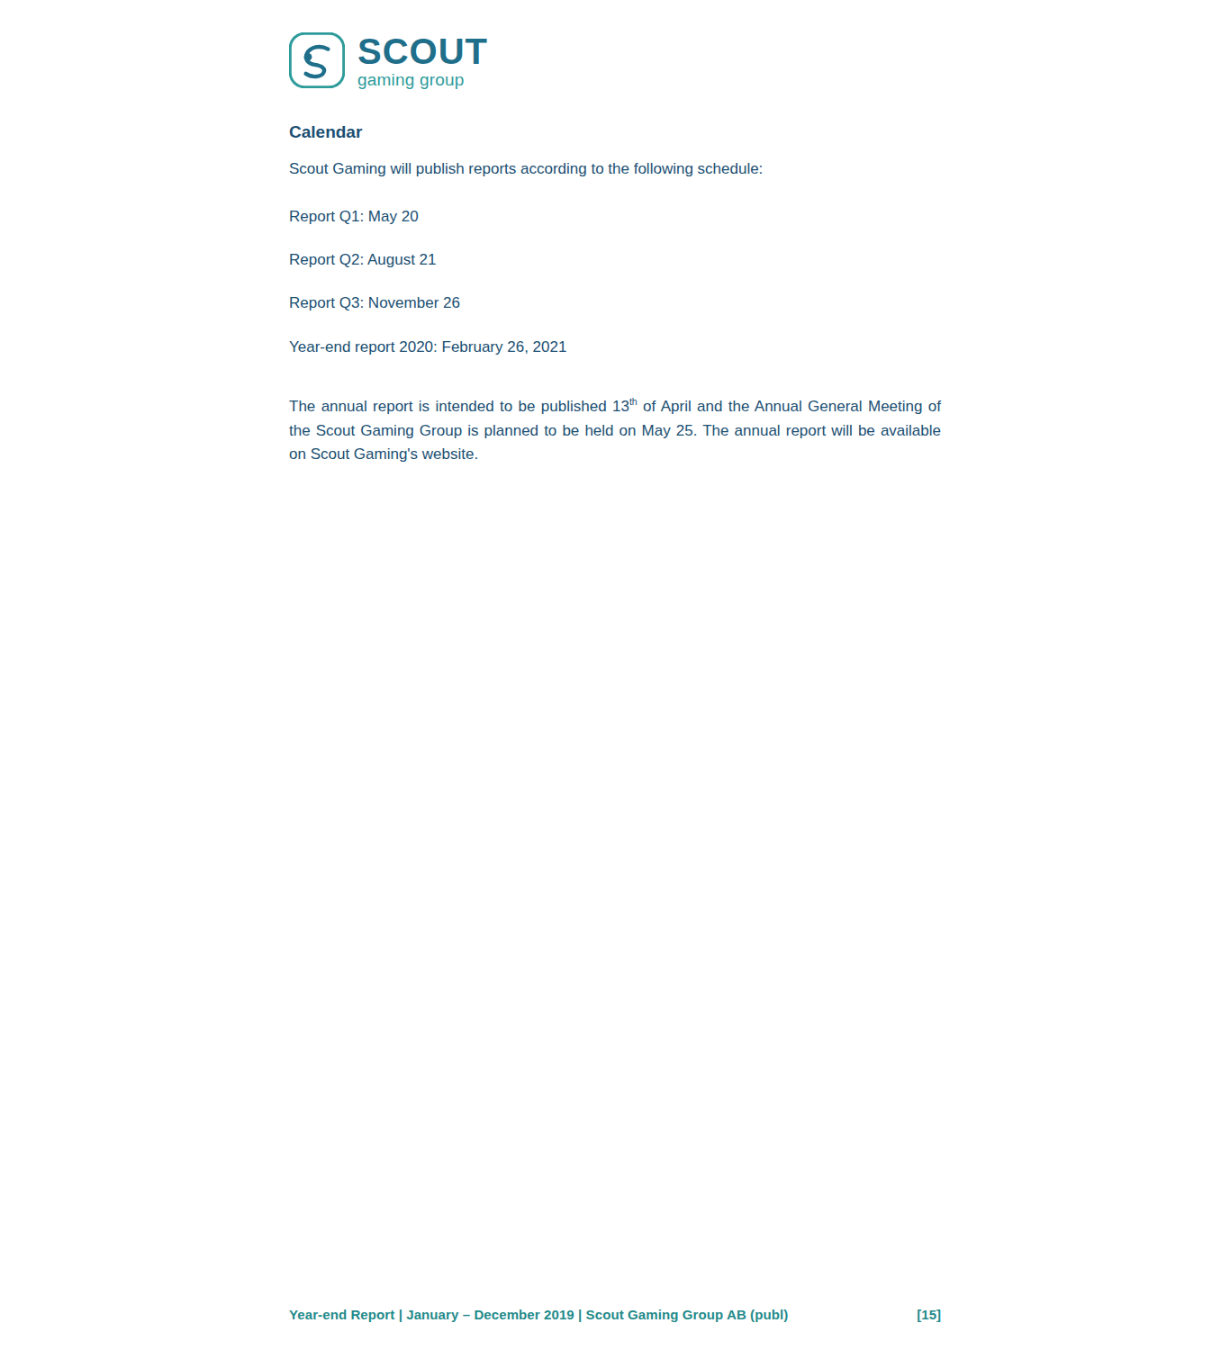SCOUT gaming group
Calendar
Scout Gaming will publish reports according to the following schedule:
Report Q1: May 20
Report Q2: August 21
Report Q3: November 26
Year-end report 2020: February 26, 2021
The annual report is intended to be published 13th of April and the Annual General Meeting of the Scout Gaming Group is planned to be held on May 25. The annual report will be available on Scout Gaming's website.
Year-end Report | January – December 2019 | Scout Gaming Group AB (publ)
[15]